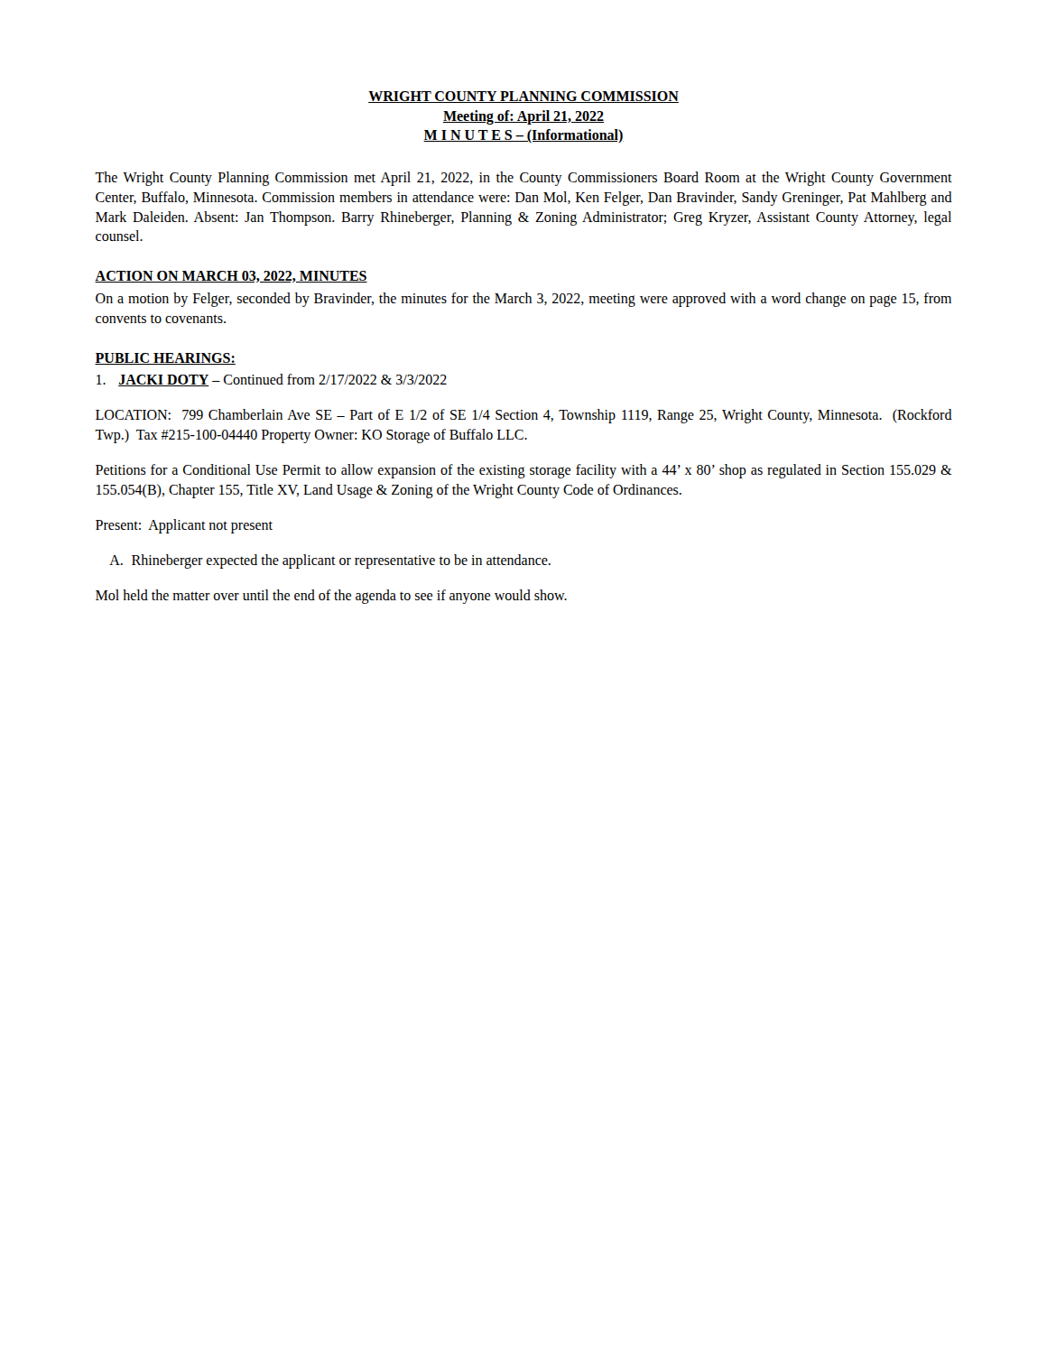WRIGHT COUNTY PLANNING COMMISSION Meeting of: April 21, 2022 M I N U T E S – (Informational)
The Wright County Planning Commission met April 21, 2022, in the County Commissioners Board Room at the Wright County Government Center, Buffalo, Minnesota. Commission members in attendance were: Dan Mol, Ken Felger, Dan Bravinder, Sandy Greninger, Pat Mahlberg and Mark Daleiden. Absent: Jan Thompson. Barry Rhineberger, Planning & Zoning Administrator; Greg Kryzer, Assistant County Attorney, legal counsel.
ACTION ON MARCH 03, 2022, MINUTES
On a motion by Felger, seconded by Bravinder, the minutes for the March 3, 2022, meeting were approved with a word change on page 15, from convents to covenants.
PUBLIC HEARINGS:
1. JACKI DOTY – Continued from 2/17/2022 & 3/3/2022
LOCATION: 799 Chamberlain Ave SE – Part of E 1/2 of SE 1/4 Section 4, Township 1119, Range 25, Wright County, Minnesota. (Rockford Twp.) Tax #215-100-04440 Property Owner: KO Storage of Buffalo LLC.
Petitions for a Conditional Use Permit to allow expansion of the existing storage facility with a 44’ x 80’ shop as regulated in Section 155.029 & 155.054(B), Chapter 155, Title XV, Land Usage & Zoning of the Wright County Code of Ordinances.
Present: Applicant not present
Rhineberger expected the applicant or representative to be in attendance.
Mol held the matter over until the end of the agenda to see if anyone would show.